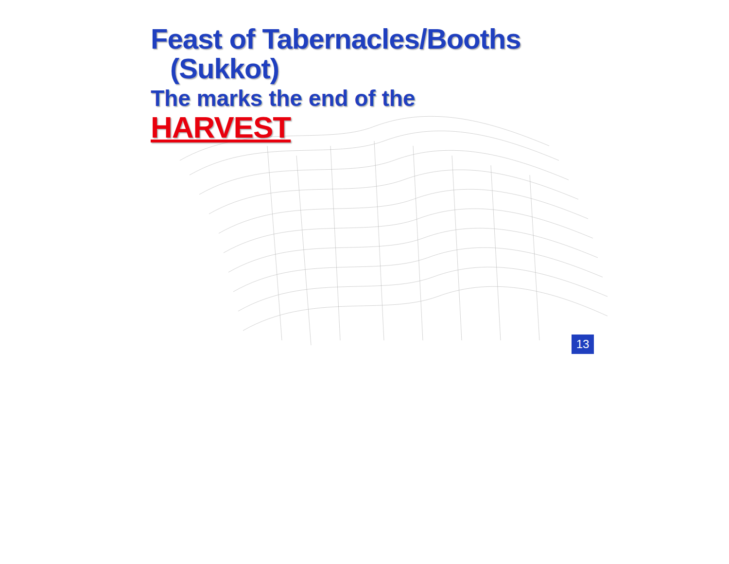Feast of Tabernacles/Booths(Sukkot)
The marks the end of the
HARVEST
13